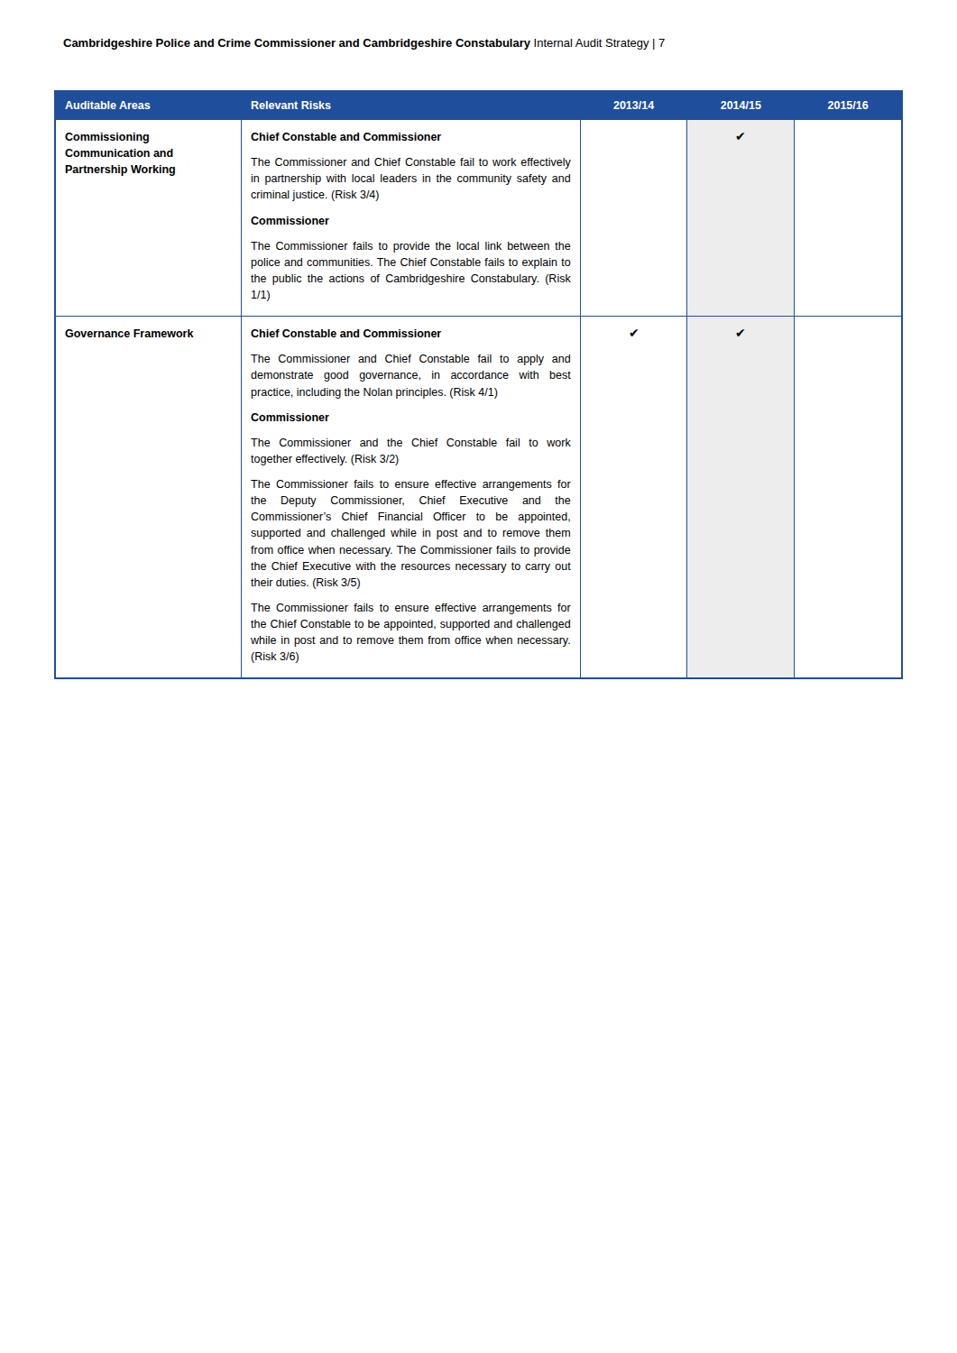Cambridgeshire Police and Crime Commissioner and Cambridgeshire Constabulary Internal Audit Strategy | 7
| Auditable Areas | Relevant Risks | 2013/14 | 2014/15 | 2015/16 |
| --- | --- | --- | --- | --- |
| Commissioning Communication and Partnership Working | Chief Constable and Commissioner The Commissioner and Chief Constable fail to work effectively in partnership with local leaders in the community safety and criminal justice. (Risk 3/4) Commissioner The Commissioner fails to provide the local link between the police and communities. The Chief Constable fails to explain to the public the actions of Cambridgeshire Constabulary. (Risk 1/1) | | ✔ | |
| Governance Framework | Chief Constable and Commissioner The Commissioner and Chief Constable fail to apply and demonstrate good governance, in accordance with best practice, including the Nolan principles. (Risk 4/1) Commissioner The Commissioner and the Chief Constable fail to work together effectively. (Risk 3/2) The Commissioner fails to ensure effective arrangements for the Deputy Commissioner, Chief Executive and the Commissioner’s Chief Financial Officer to be appointed, supported and challenged while in post and to remove them from office when necessary. The Commissioner fails to provide the Chief Executive with the resources necessary to carry out their duties. (Risk 3/5) The Commissioner fails to ensure effective arrangements for the Chief Constable to be appointed, supported and challenged while in post and to remove them from office when necessary. (Risk 3/6) | ✔ | ✔ | |